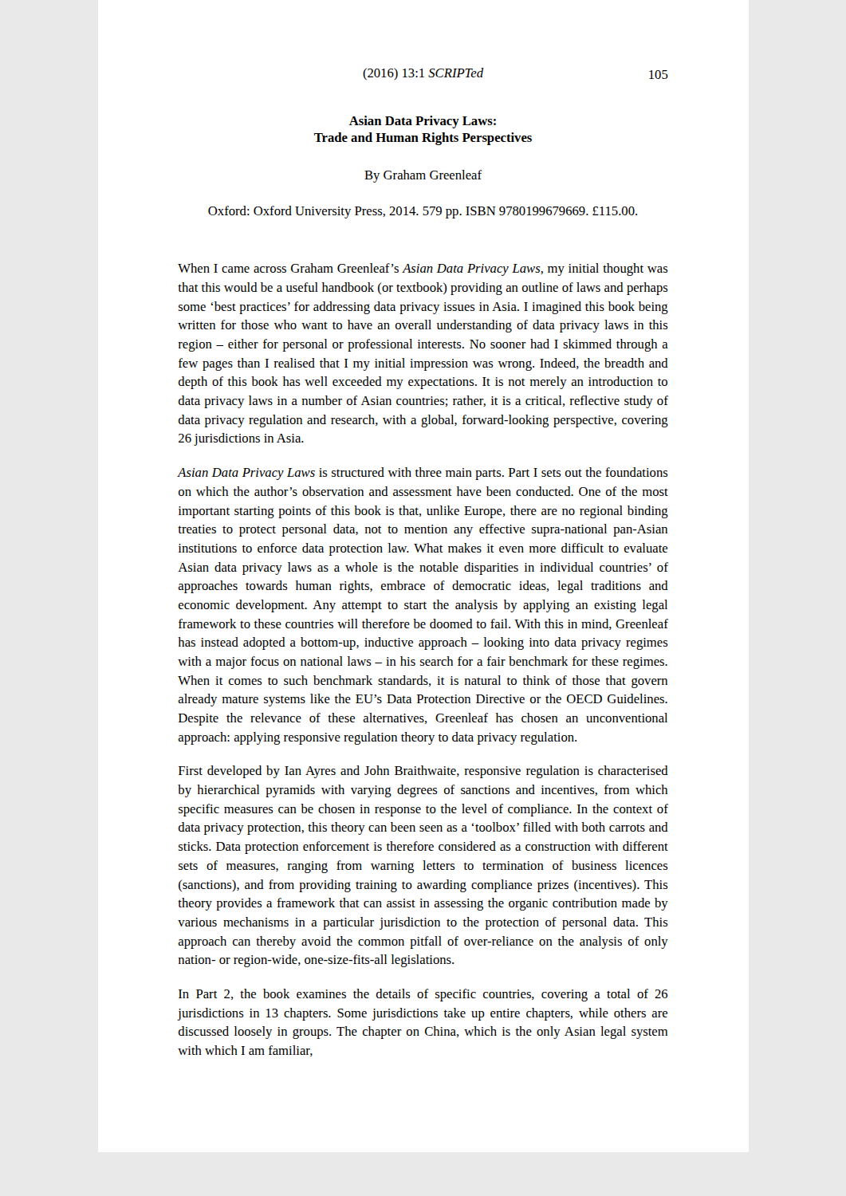(2016) 13:1 SCRIPTed 105
Asian Data Privacy Laws:
Trade and Human Rights Perspectives
By Graham Greenleaf
Oxford: Oxford University Press, 2014. 579 pp. ISBN 9780199679669. £115.00.
When I came across Graham Greenleaf’s Asian Data Privacy Laws, my initial thought was that this would be a useful handbook (or textbook) providing an outline of laws and perhaps some ‘best practices’ for addressing data privacy issues in Asia. I imagined this book being written for those who want to have an overall understanding of data privacy laws in this region – either for personal or professional interests. No sooner had I skimmed through a few pages than I realised that I my initial impression was wrong. Indeed, the breadth and depth of this book has well exceeded my expectations. It is not merely an introduction to data privacy laws in a number of Asian countries; rather, it is a critical, reflective study of data privacy regulation and research, with a global, forward-looking perspective, covering 26 jurisdictions in Asia.
Asian Data Privacy Laws is structured with three main parts. Part I sets out the foundations on which the author’s observation and assessment have been conducted. One of the most important starting points of this book is that, unlike Europe, there are no regional binding treaties to protect personal data, not to mention any effective supra-national pan-Asian institutions to enforce data protection law. What makes it even more difficult to evaluate Asian data privacy laws as a whole is the notable disparities in individual countries’ of approaches towards human rights, embrace of democratic ideas, legal traditions and economic development. Any attempt to start the analysis by applying an existing legal framework to these countries will therefore be doomed to fail. With this in mind, Greenleaf has instead adopted a bottom-up, inductive approach – looking into data privacy regimes with a major focus on national laws – in his search for a fair benchmark for these regimes. When it comes to such benchmark standards, it is natural to think of those that govern already mature systems like the EU’s Data Protection Directive or the OECD Guidelines. Despite the relevance of these alternatives, Greenleaf has chosen an unconventional approach: applying responsive regulation theory to data privacy regulation.
First developed by Ian Ayres and John Braithwaite, responsive regulation is characterised by hierarchical pyramids with varying degrees of sanctions and incentives, from which specific measures can be chosen in response to the level of compliance. In the context of data privacy protection, this theory can been seen as a ‘toolbox’ filled with both carrots and sticks. Data protection enforcement is therefore considered as a construction with different sets of measures, ranging from warning letters to termination of business licences (sanctions), and from providing training to awarding compliance prizes (incentives). This theory provides a framework that can assist in assessing the organic contribution made by various mechanisms in a particular jurisdiction to the protection of personal data. This approach can thereby avoid the common pitfall of over-reliance on the analysis of only nation- or region-wide, one-size-fits-all legislations.
In Part 2, the book examines the details of specific countries, covering a total of 26 jurisdictions in 13 chapters. Some jurisdictions take up entire chapters, while others are discussed loosely in groups. The chapter on China, which is the only Asian legal system with which I am familiar,